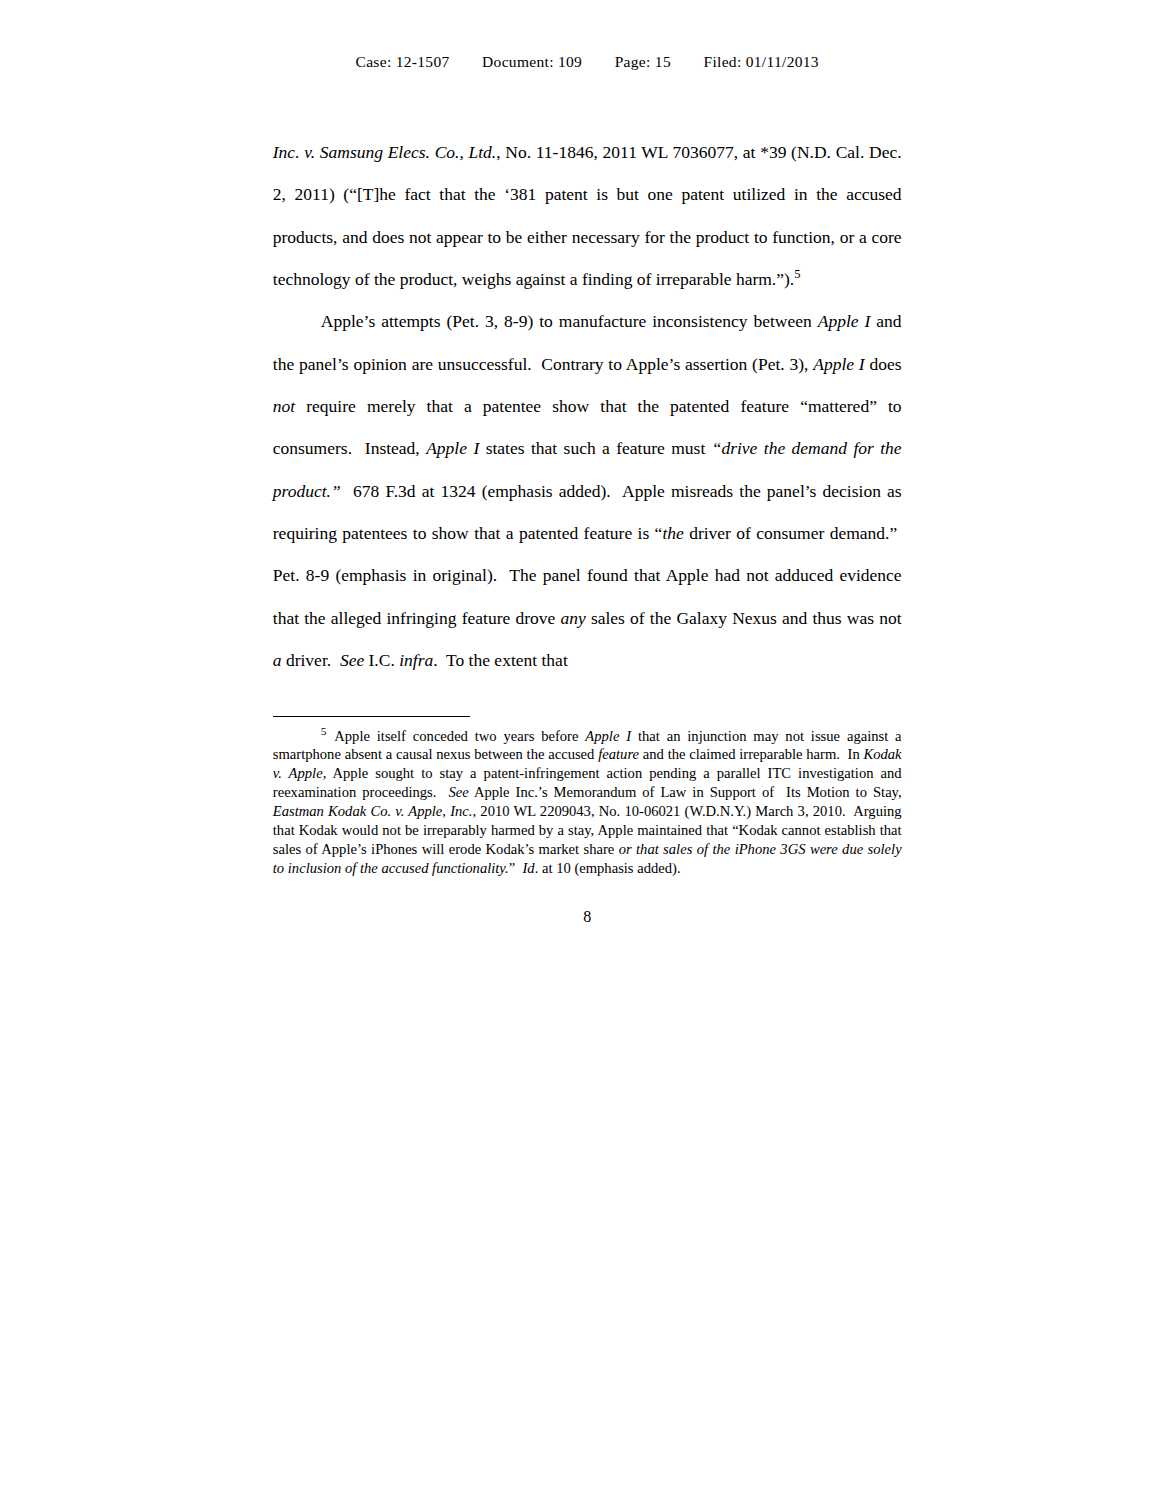Case: 12-1507 Document: 109 Page: 15 Filed: 01/11/2013
Inc. v. Samsung Elecs. Co., Ltd., No. 11-1846, 2011 WL 7036077, at *39 (N.D. Cal. Dec. 2, 2011) (“[T]he fact that the ‘381 patent is but one patent utilized in the accused products, and does not appear to be either necessary for the product to function, or a core technology of the product, weighs against a finding of irreparable harm.”).5
Apple’s attempts (Pet. 3, 8-9) to manufacture inconsistency between Apple I and the panel’s opinion are unsuccessful. Contrary to Apple’s assertion (Pet. 3), Apple I does not require merely that a patentee show that the patented feature “mattered” to consumers. Instead, Apple I states that such a feature must “drive the demand for the product.” 678 F.3d at 1324 (emphasis added). Apple misreads the panel’s decision as requiring patentees to show that a patented feature is “the driver of consumer demand.” Pet. 8-9 (emphasis in original). The panel found that Apple had not adduced evidence that the alleged infringing feature drove any sales of the Galaxy Nexus and thus was not a driver. See I.C. infra. To the extent that
5 Apple itself conceded two years before Apple I that an injunction may not issue against a smartphone absent a causal nexus between the accused feature and the claimed irreparable harm. In Kodak v. Apple, Apple sought to stay a patent-infringement action pending a parallel ITC investigation and reexamination proceedings. See Apple Inc.’s Memorandum of Law in Support of Its Motion to Stay, Eastman Kodak Co. v. Apple, Inc., 2010 WL 2209043, No. 10-06021 (W.D.N.Y.) March 3, 2010. Arguing that Kodak would not be irreparably harmed by a stay, Apple maintained that “Kodak cannot establish that sales of Apple’s iPhones will erode Kodak’s market share or that sales of the iPhone 3GS were due solely to inclusion of the accused functionality.” Id. at 10 (emphasis added).
8